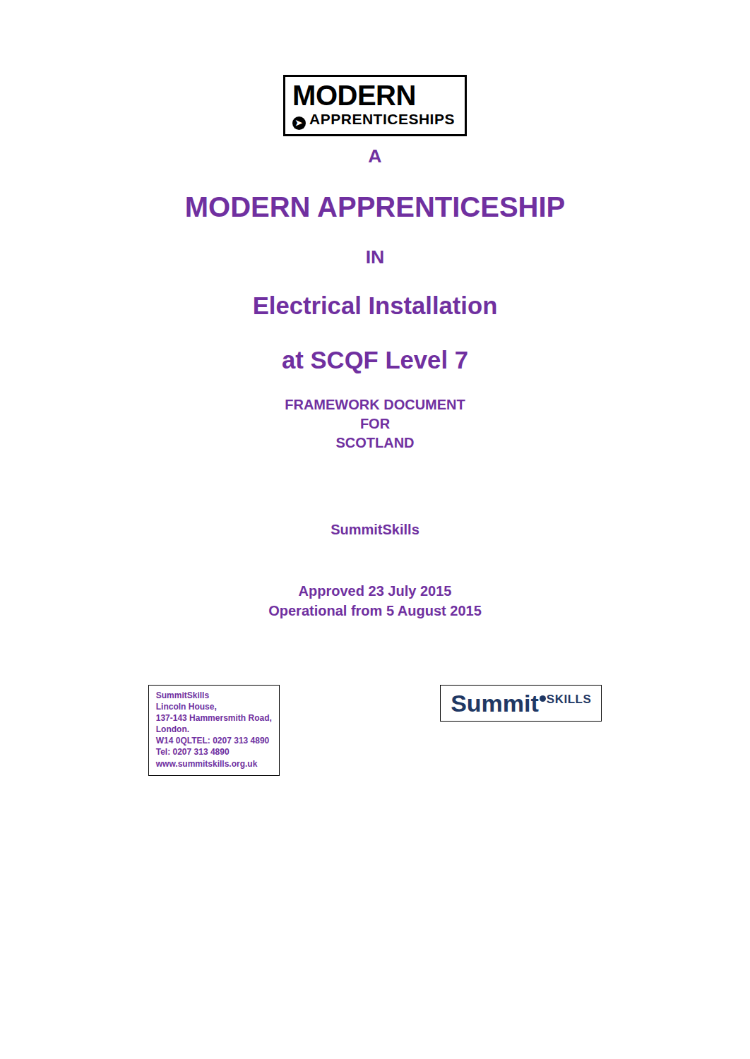MODERN
➤APPRENTICESHIPS
A
MODERN APPRENTICESHIP
IN
Electrical Installation
at SCQF Level 7
FRAMEWORK DOCUMENT
FOR
SCOTLAND
SummitSkills
Approved 23 July 2015
Operational from 5 August 2015
SummitSkills
Lincoln House,
137-143 Hammersmith Road,
London.
W14 0QLTEL: 0207 313 4890
Tel: 0207 313 4890
www.summitskills.org.uk
Summit SKILLS